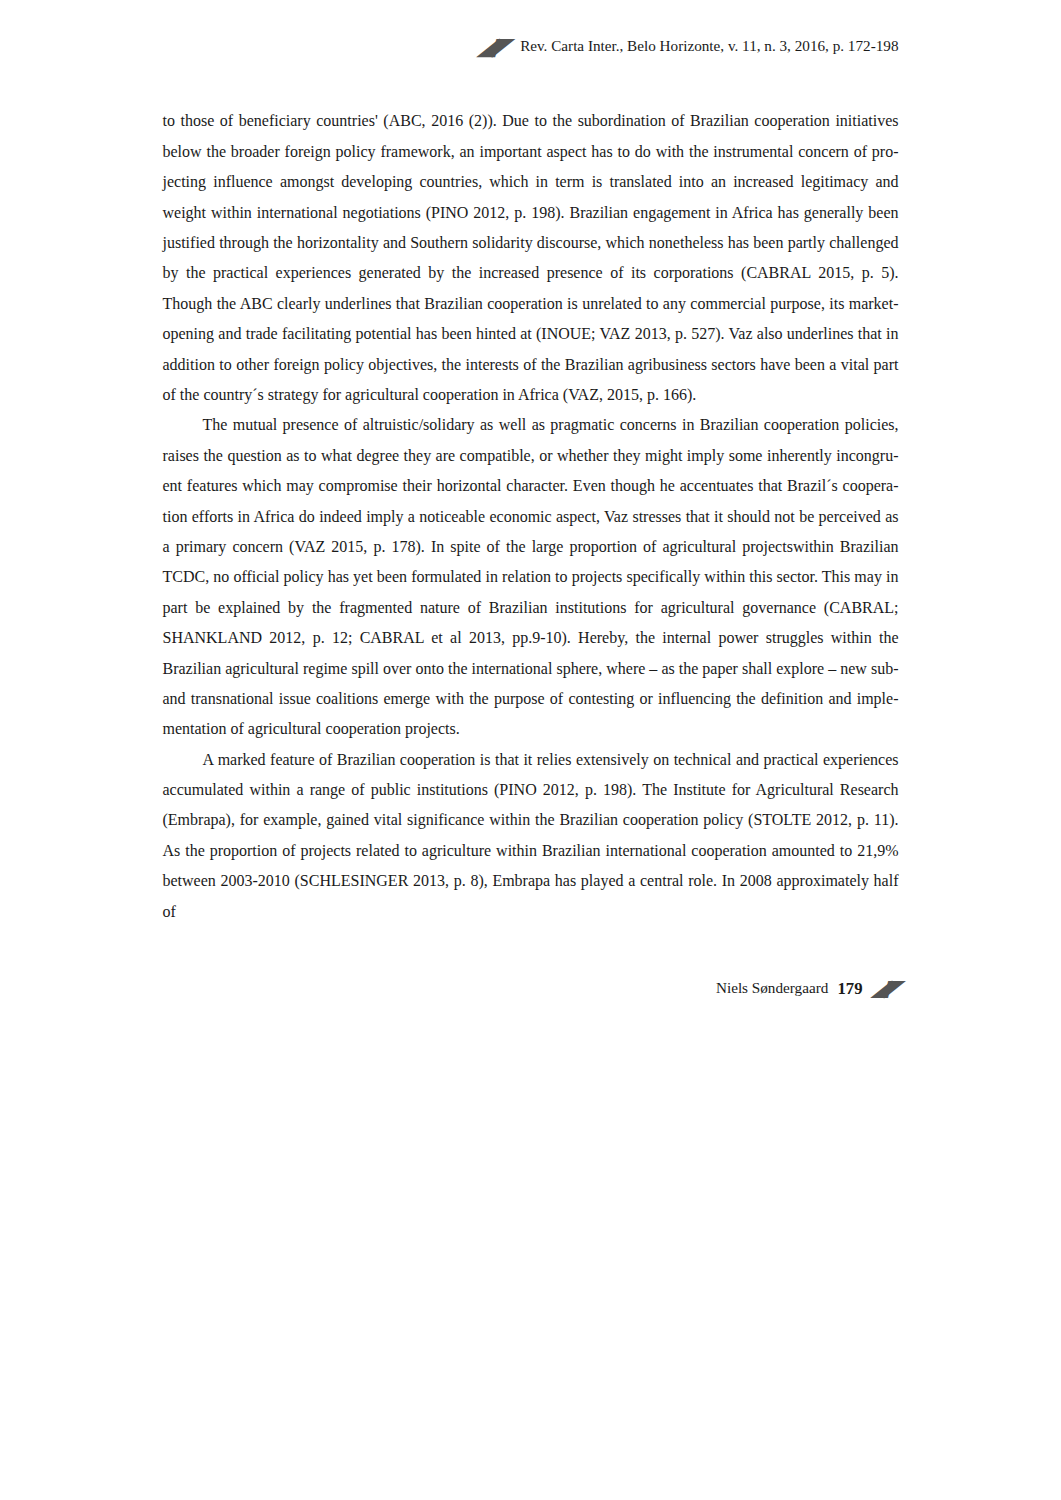◢◤ Rev. Carta Inter., Belo Horizonte, v. 11, n. 3, 2016, p. 172-198
to those of beneficiary countries' (ABC, 2016 (2)). Due to the subordination of Brazilian cooperation initiatives below the broader foreign policy framework, an important aspect has to do with the instrumental concern of projecting influence amongst developing countries, which in term is translated into an increased legitimacy and weight within international negotiations (PINO 2012, p. 198). Brazilian engagement in Africa has generally been justified through the horizontality and Southern solidarity discourse, which nonetheless has been partly challenged by the practical experiences generated by the increased presence of its corporations (CABRAL 2015, p. 5). Though the ABC clearly underlines that Brazilian cooperation is unrelated to any commercial purpose, its market-opening and trade facilitating potential has been hinted at (INOUE; VAZ 2013, p. 527). Vaz also underlines that in addition to other foreign policy objectives, the interests of the Brazilian agribusiness sectors have been a vital part of the country´s strategy for agricultural cooperation in Africa (VAZ, 2015, p. 166).
The mutual presence of altruistic/solidary as well as pragmatic concerns in Brazilian cooperation policies, raises the question as to what degree they are compatible, or whether they might imply some inherently incongruent features which may compromise their horizontal character. Even though he accentuates that Brazil´s cooperation efforts in Africa do indeed imply a noticeable economic aspect, Vaz stresses that it should not be perceived as a primary concern (VAZ 2015, p. 178). In spite of the large proportion of agricultural projectswithin Brazilian TCDC, no official policy has yet been formulated in relation to projects specifically within this sector. This may in part be explained by the fragmented nature of Brazilian institutions for agricultural governance (CABRAL; SHANKLAND 2012, p. 12; CABRAL et al 2013, pp.9-10). Hereby, the internal power struggles within the Brazilian agricultural regime spill over onto the international sphere, where – as the paper shall explore – new sub- and transnational issue coalitions emerge with the purpose of contesting or influencing the definition and implementation of agricultural cooperation projects.
A marked feature of Brazilian cooperation is that it relies extensively on technical and practical experiences accumulated within a range of public institutions (PINO 2012, p. 198). The Institute for Agricultural Research (Embrapa), for example, gained vital significance within the Brazilian cooperation policy (STOLTE 2012, p. 11). As the proportion of projects related to agriculture within Brazilian international cooperation amounted to 21,9% between 2003-2010 (SCHLESINGER 2013, p. 8), Embrapa has played a central role. In 2008 approximately half of
Niels Søndergaard 179 ◢◤